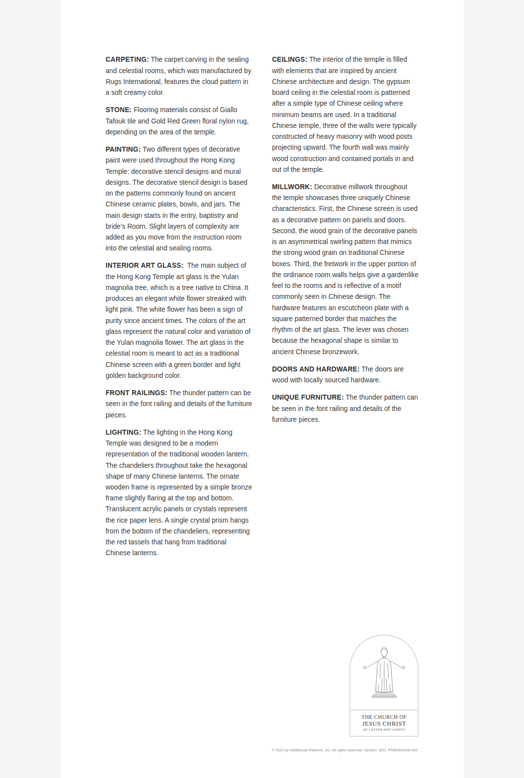CARPETING: The carpet carving in the sealing and celestial rooms, which was manufactured by Rugs International, features the cloud pattern in a soft creamy color.
STONE: Flooring materials consist of Giallo Tafouk tile and Gold Red Green floral nylon rug, depending on the area of the temple.
PAINTING: Two different types of decorative paint were used throughout the Hong Kong Temple: decorative stencil designs and mural designs. The decorative stencil design is based on the patterns commonly found on ancient Chinese ceramic plates, bowls, and jars. The main design starts in the entry, baptistry and bride’s Room. Slight layers of complexity are added as you move from the instruction room into the celestial and sealing rooms.
INTERIOR ART GLASS: The main subject of the Hong Kong Temple art glass is the Yulan magnolia tree, which is a tree native to China. It produces an elegant white flower streaked with light pink. The white flower has been a sign of purity since ancient times. The colors of the art glass represent the natural color and variation of the Yulan magnolia flower. The art glass in the celestial room is meant to act as a traditional Chinese screen with a green border and light golden background color.
FRONT RAILINGS: The thunder pattern can be seen in the font railing and details of the furniture pieces.
LIGHTING: The lighting in the Hong Kong Temple was designed to be a modern representation of the traditional wooden lantern. The chandeliers throughout take the hexagonal shape of many Chinese lanterns. The ornate wooden frame is represented by a simple bronze frame slightly flaring at the top and bottom. Translucent acrylic panels or crystals represent the rice paper lens. A single crystal prism hangs from the bottom of the chandeliers, representing the red tassels that hang from traditional Chinese lanterns.
CEILINGS: The interior of the temple is filled with elements that are inspired by ancient Chinese architecture and design. The gypsum board ceiling in the celestial room is patterned after a simple type of Chinese ceiling where minimum beams are used. In a traditional Chinese temple, three of the walls were typically constructed of heavy masonry with wood posts projecting upward. The fourth wall was mainly wood construction and contained portals in and out of the temple.
MILLWORK: Decorative millwork throughout the temple showcases three uniquely Chinese characteristics. First, the Chinese screen is used as a decorative pattern on panels and doors. Second, the wood grain of the decorative panels is an asymmetrical swirling pattern that mimics the strong wood grain on traditional Chinese boxes. Third, the fretwork in the upper portion of the ordinance room walls helps give a gardenlike feel to the rooms and is reflective of a motif commonly seen in Chinese design. The hardware features an escutcheon plate with a square patterned border that matches the rhythm of the art glass. The lever was chosen because the hexagonal shape is similar to ancient Chinese bronzework.
DOORS AND HARDWARE: The doors are wood with locally sourced hardware.
UNIQUE FURNITURE: The thunder pattern can be seen in the font railing and details of the furniture pieces.
THE CHURCH OF
JESUS CHRIST
OF LATTER-DAY SAINTS
© 2022 by Intellectual Reserve, Inc. All rights reserved. Version: 5/22. PD80003046 000.